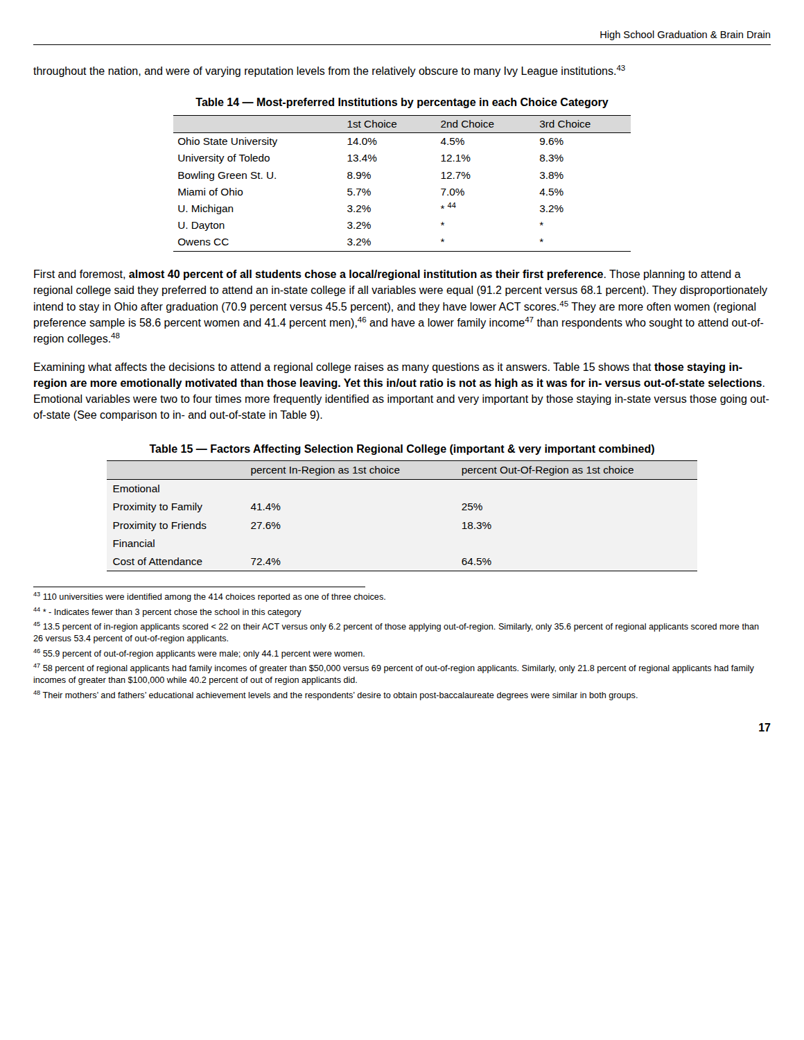High School Graduation & Brain Drain
throughout the nation, and were of varying reputation levels from the relatively obscure to many Ivy League institutions.43
Table 14 — Most-preferred Institutions by percentage in each Choice Category
| | 1st Choice | 2nd Choice | 3rd Choice |
| --- | --- | --- | --- |
| Ohio State University | 14.0% | 4.5% | 9.6% |
| University of Toledo | 13.4% | 12.1% | 8.3% |
| Bowling Green St. U. | 8.9% | 12.7% | 3.8% |
| Miami of Ohio | 5.7% | 7.0% | 4.5% |
| U. Michigan | 3.2% | * 44 | 3.2% |
| U. Dayton | 3.2% | * | * |
| Owens CC | 3.2% | * | * |
First and foremost, almost 40 percent of all students chose a local/regional institution as their first preference. Those planning to attend a regional college said they preferred to attend an in-state college if all variables were equal (91.2 percent versus 68.1 percent). They disproportionately intend to stay in Ohio after graduation (70.9 percent versus 45.5 percent), and they have lower ACT scores.45 They are more often women (regional preference sample is 58.6 percent women and 41.4 percent men),46 and have a lower family income47 than respondents who sought to attend out-of-region colleges.48
Examining what affects the decisions to attend a regional college raises as many questions as it answers. Table 15 shows that those staying in-region are more emotionally motivated than those leaving. Yet this in/out ratio is not as high as it was for in- versus out-of-state selections. Emotional variables were two to four times more frequently identified as important and very important by those staying in-state versus those going out-of-state (See comparison to in- and out-of-state in Table 9).
Table 15 — Factors Affecting Selection Regional College (important & very important combined)
| | percent In-Region as 1st choice | percent Out-Of-Region as 1st choice |
| --- | --- | --- |
| Emotional | | |
| Proximity to Family | 41.4% | 25% |
| Proximity to Friends | 27.6% | 18.3% |
| Financial | | |
| Cost of Attendance | 72.4% | 64.5% |
43 110 universities were identified among the 414 choices reported as one of three choices.
44 * - Indicates fewer than 3 percent chose the school in this category
45 13.5 percent of in-region applicants scored < 22 on their ACT versus only 6.2 percent of those applying out-of-region. Similarly, only 35.6 percent of regional applicants scored more than 26 versus 53.4 percent of out-of-region applicants.
46 55.9 percent of out-of-region applicants were male; only 44.1 percent were women.
47 58 percent of regional applicants had family incomes of greater than $50,000 versus 69 percent of out-of-region applicants. Similarly, only 21.8 percent of regional applicants had family incomes of greater than $100,000 while 40.2 percent of out of region applicants did.
48 Their mothers’ and fathers’ educational achievement levels and the respondents’ desire to obtain post-baccalaureate degrees were similar in both groups.
17